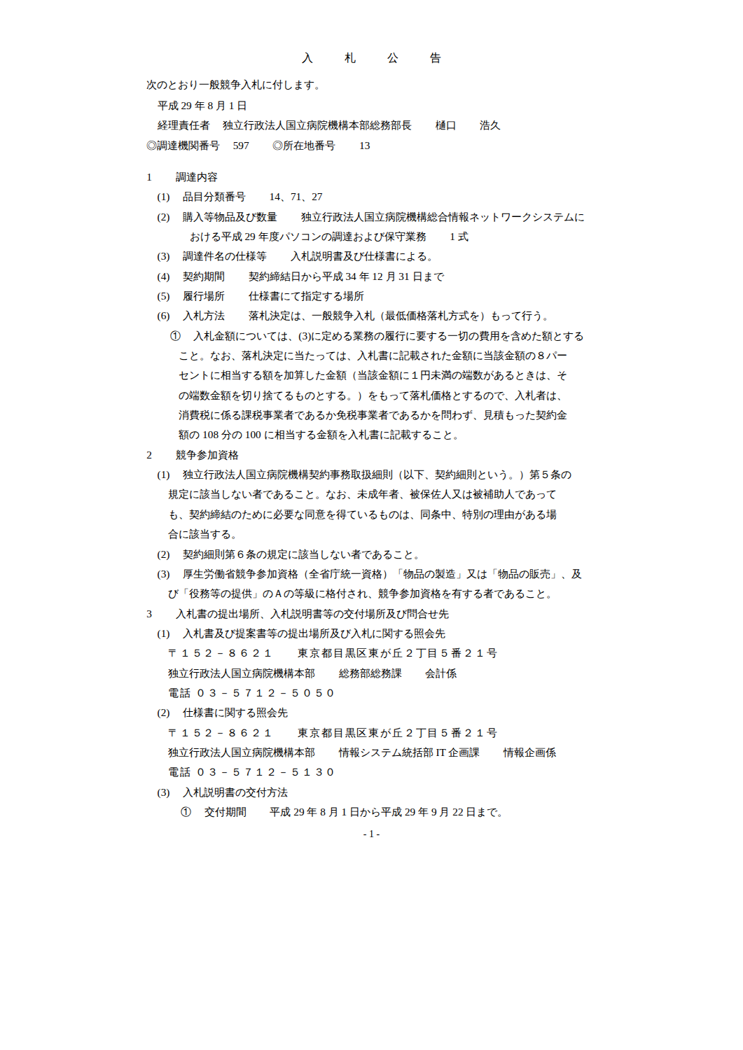入　札　公　告
次のとおり一般競争入札に付します。
平成 29 年 8 月 1 日
経理責任者 独立行政法人国立病院機構本部総務部長 樋口 浩久
◎調達機関番号 597 ◎所在地番号 13
1 調達内容
(1) 品目分類番号 14、71、27
(2) 購入等物品及び数量 独立行政法人国立病院機構総合情報ネットワークシステムに
おける平成 29 年度パソコンの調達および保守業務 1 式
(3) 調達件名の仕様等 入札説明書及び仕様書による。
(4) 契約期間 契約締結日から平成 34 年 12 月 31 日まで
(5) 履行場所 仕様書にて指定する場所
(6) 入札方法 落札決定は、一般競争入札（最低価格落札方式を）もって行う。
① 入札金額については、(3)に定める業務の履行に要する一切の費用を含めた額とする
こと。なお、落札決定に当たっては、入札書に記載された金額に当該金額の８パー
セントに相当する額を加算した金額（当該金額に１円未満の端数があるときは、そ
の端数金額を切り捨てるものとする。）をもって落札価格とするので、入札者は、
消費税に係る課税事業者であるか免税事業者であるかを問わず、見積もった契約金
額の 108 分の 100 に相当する金額を入札書に記載すること。
2 競争参加資格
(1) 独立行政法人国立病院機構契約事務取扱細則（以下、契約細則という。）第５条の
規定に該当しない者であること。なお、未成年者、被保佐人又は被補助人であって
も、契約締結のために必要な同意を得ているものは、同条中、特別の理由がある場
合に該当する。
(2) 契約細則第６条の規定に該当しない者であること。
(3) 厚生労働省競争参加資格（全省庁統一資格）「物品の製造」又は「物品の販売」、及
び「役務等の提供」のＡの等級に格付され、競争参加資格を有する者であること。
3 入札書の提出場所、入札説明書等の交付場所及び問合せ先
(1) 入札書及び提案書等の提出場所及び入札に関する照会先
〒１５２－８６２１ 東京都目黒区東が丘２丁目５番２１号
独立行政法人国立病院機構本部 総務部総務課 会計係
電話 ０３－５７１２－５０５０
(2) 仕様書に関する照会先
〒１５２－８６２１ 東京都目黒区東が丘２丁目５番２１号
独立行政法人国立病院機構本部 情報システム統括部 IT 企画課 情報企画係
電話 ０３－５７１２－５１３０
(3) 入札説明書の交付方法
① 交付期間 平成 29 年 8 月 1 日から平成 29 年 9 月 22 日まで。
- 1 -